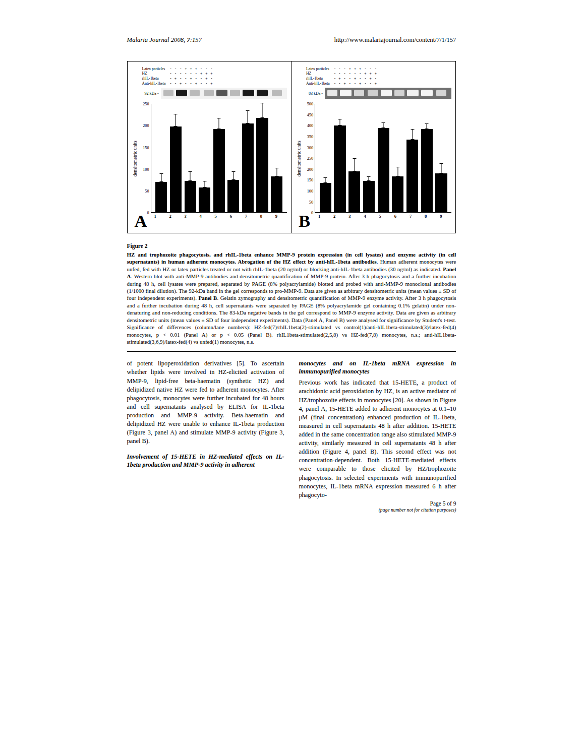Malaria Journal 2008, 7:157
http://www.malariajournal.com/content/7/1/157
| Latex particles | - | - | - | + | + | + | - | - | - |
| HZ | - | - | - | - | - | - | + | + | + |
| rhIL-1beta | - | + | - | - | + | - | - | + | - |
| Anti-hIL-1beta | - | - | + | - | - | + | - | - | + |
92 kDa -
densitometric units
250 200 150 100 50 0
123456789
A
| Latex particles | - | - | - | + | + | + | - | - | - |
| HZ | - | - | - | - | - | - | + | + | + |
| rhIL-1beta | - | + | - | - | + | - | - | + | - |
| Anti-hIL-1beta | - | - | + | - | - | + | - | - | + |
83 kDa -
densitometric units
500 450 400 350 300 250 200 150 100 50 0
123456789
B
Figure 2 HZ and trophozoite phagocytosis, and rhIL-1beta enhance MMP-9 protein expression (in cell lysates) and enzyme activity (in cell supernatants) in human adherent monocytes. Abrogation of the HZ effect by anti-hIL-1beta antibodies. Human adherent monocytes were unfed, fed with HZ or latex particles treated or not with rhIL-1beta (20 ng/ml) or blocking anti-hIL-1beta antibodies (30 ng/ml) as indicated. Panel A. Western blot with anti-MMP-9 antibodies and densitometric quantification of MMP-9 protein. After 3 h phagocytosis and a further incubation during 48 h, cell lysates were prepared, separated by PAGE (8% polyacrylamide) blotted and probed with anti-MMP-9 monoclonal antibodies (1/1000 final dilution). The 92-kDa band in the gel corresponds to pro-MMP-9. Data are given as arbitrary densitometric units (mean values ± SD of four independent experiments). Panel B. Gelatin zymography and densitometric quantification of MMP-9 enzyme activity. After 3 h phagocytosis and a further incubation during 48 h, cell supernatants were separated by PAGE (8% polyacrylamide gel containing 0.1% gelatin) under non-denaturing and non-reducing conditions. The 83-kDa negative bands in the gel correspond to MMP-9 enzyme activity. Data are given as arbitrary densitometric units (mean values ± SD of four independent experiments). Data (Panel A, Panel B) were analysed for significance by Student's t-test. Significance of differences (column/lane numbers): HZ-fed(7)/rhIL1beta(2)-stimulated vs control(1)/anti-hIL1beta-stimulated(3)/latex-fed(4) monocytes, p < 0.01 (Panel A) or p < 0.05 (Panel B). rhIL1beta-stimulated(2,5,8) vs HZ-fed(7,8) monocytes, n.s.; anti-hIL1beta-stimulated(3,6,9)/latex-fed(4) vs unfed(1) monocytes, n.s.
of potent lipoperoxidation derivatives [5]. To ascertain whether lipids were involved in HZ-elicited activation of MMP-9, lipid-free beta-haematin (synthetic HZ) and delipidized native HZ were fed to adherent monocytes. After phagocytosis, monocytes were further incubated for 48 hours and cell supernatants analysed by ELISA for IL-1beta production and MMP-9 activity. Beta-haematin and delipidized HZ were unable to enhance IL-1beta production (Figure 3, panel A) and stimulate MMP-9 activity (Figure 3, panel B).
Involvement of 15-HETE in HZ-mediated effects on IL-1beta production and MMP-9 activity in adherent
monocytes and on IL-1beta mRNA expression in immunopurified monocytes
Previous work has indicated that 15-HETE, a product of arachidonic acid peroxidation by HZ, is an active mediator of HZ/trophozoite effects in monocytes [20]. As shown in Figure 4, panel A, 15-HETE added to adherent monocytes at 0.1–10 μM (final concentration) enhanced production of IL-1beta, measured in cell supernatants 48 h after addition. 15-HETE added in the same concentration range also stimulated MMP-9 activity, similarly measured in cell supernatants 48 h after addition (Figure 4, panel B). This second effect was not concentration-dependent. Both 15-HETE-mediated effects were comparable to those elicited by HZ/trophozoite phagocytosis. In selected experiments with immunopurified monocytes, IL-1beta mRNA expression measured 6 h after phagocyto-
Page 5 of 9
(page number not for citation purposes)